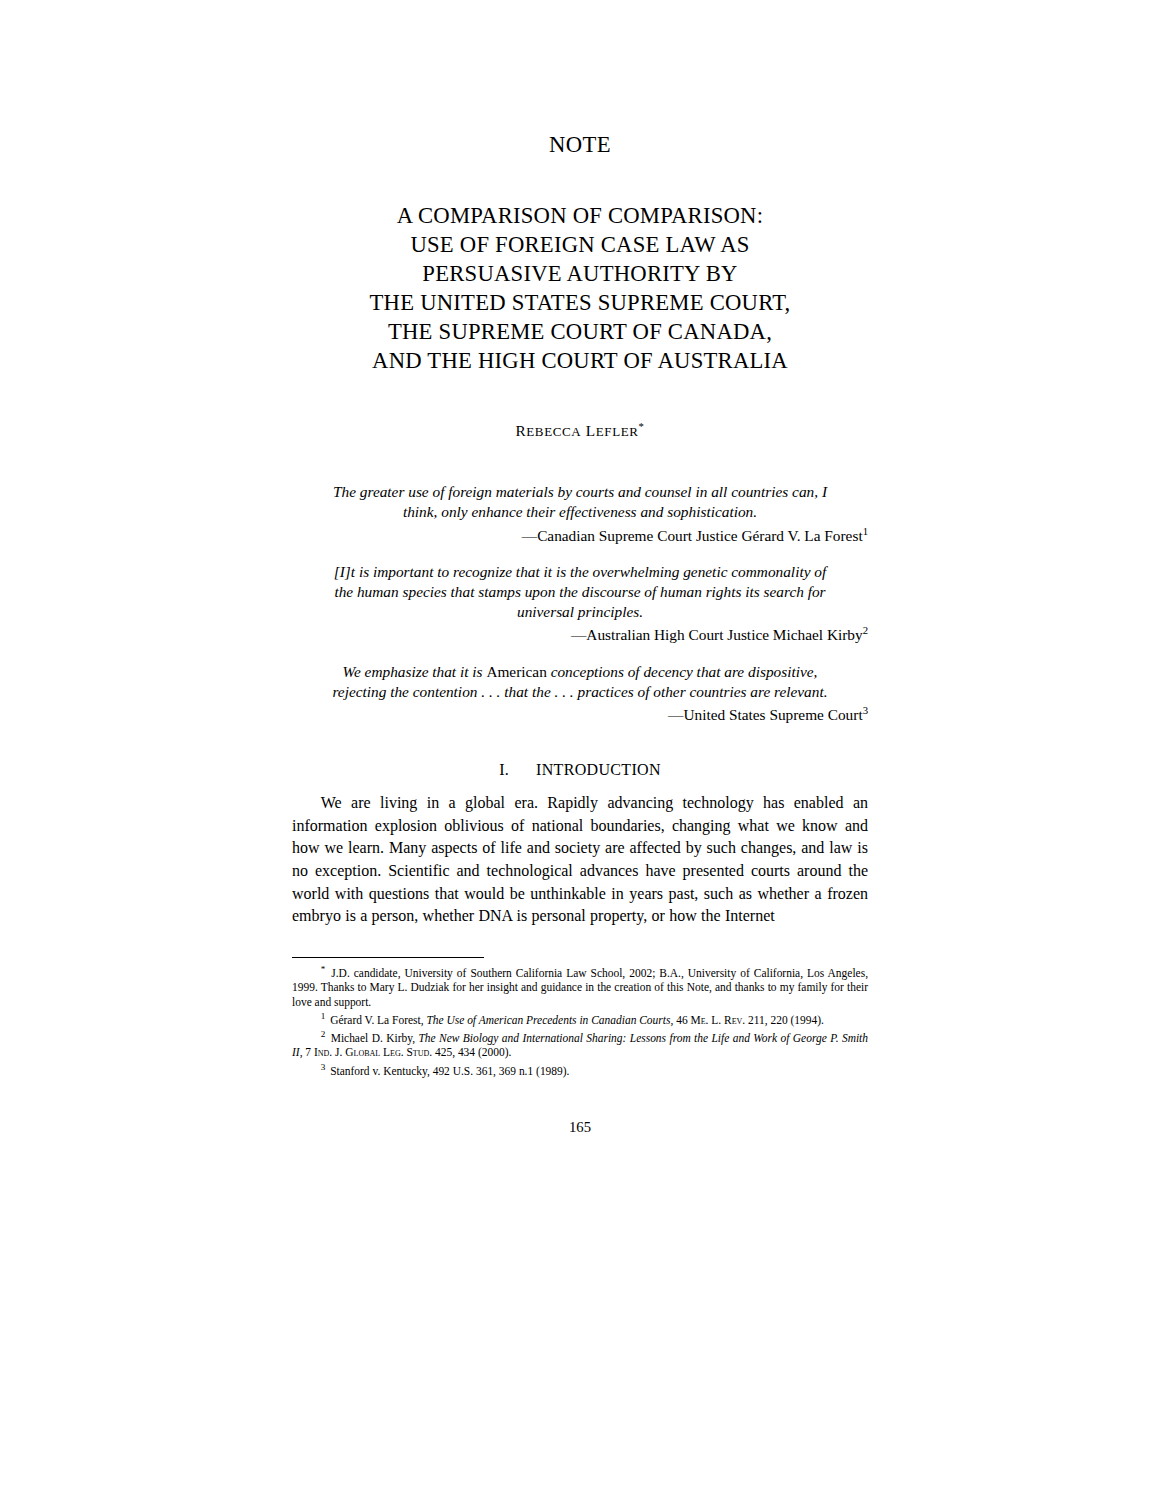NOTE
A COMPARISON OF COMPARISON:
USE OF FOREIGN CASE LAW AS
PERSUASIVE AUTHORITY BY
THE UNITED STATES SUPREME COURT,
THE SUPREME COURT OF CANADA,
AND THE HIGH COURT OF AUSTRALIA
REBECCA LEFLER*
The greater use of foreign materials by courts and counsel in all countries can, I think, only enhance their effectiveness and sophistication.
—Canadian Supreme Court Justice Gérard V. La Forest1
[I]t is important to recognize that it is the overwhelming genetic commonality of the human species that stamps upon the discourse of human rights its search for universal principles.
—Australian High Court Justice Michael Kirby2
We emphasize that it is American conceptions of decency that are dispositive, rejecting the contention . . . that the . . . practices of other countries are relevant.
—United States Supreme Court3
I. INTRODUCTION
We are living in a global era. Rapidly advancing technology has enabled an information explosion oblivious of national boundaries, changing what we know and how we learn. Many aspects of life and society are affected by such changes, and law is no exception. Scientific and technological advances have presented courts around the world with questions that would be unthinkable in years past, such as whether a frozen embryo is a person, whether DNA is personal property, or how the Internet
* J.D. candidate, University of Southern California Law School, 2002; B.A., University of California, Los Angeles, 1999. Thanks to Mary L. Dudziak for her insight and guidance in the creation of this Note, and thanks to my family for their love and support.
1 Gérard V. La Forest, The Use of American Precedents in Canadian Courts, 46 Me. L. Rev. 211, 220 (1994).
2 Michael D. Kirby, The New Biology and International Sharing: Lessons from the Life and Work of George P. Smith II, 7 Ind. J. Global Leg. Stud. 425, 434 (2000).
3 Stanford v. Kentucky, 492 U.S. 361, 369 n.1 (1989).
165